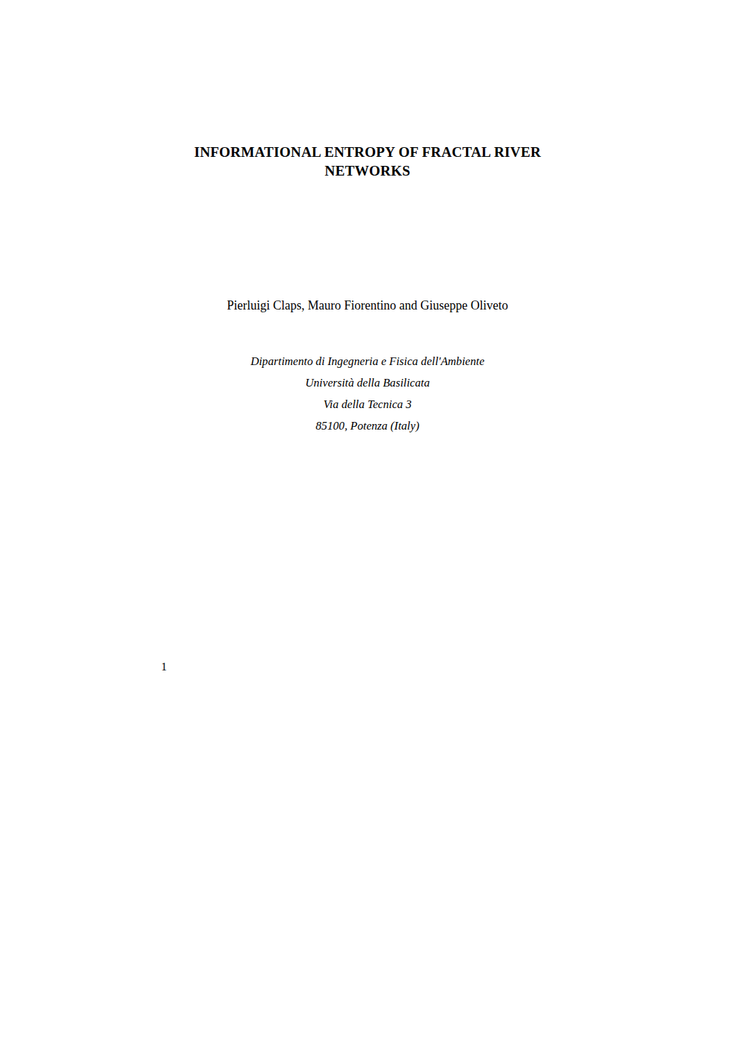INFORMATIONAL ENTROPY OF FRACTAL RIVER NETWORKS
Pierluigi Claps, Mauro Fiorentino and Giuseppe Oliveto
Dipartimento di Ingegneria e Fisica dell'Ambiente
Università della Basilicata
Via della Tecnica 3
85100, Potenza (Italy)
1